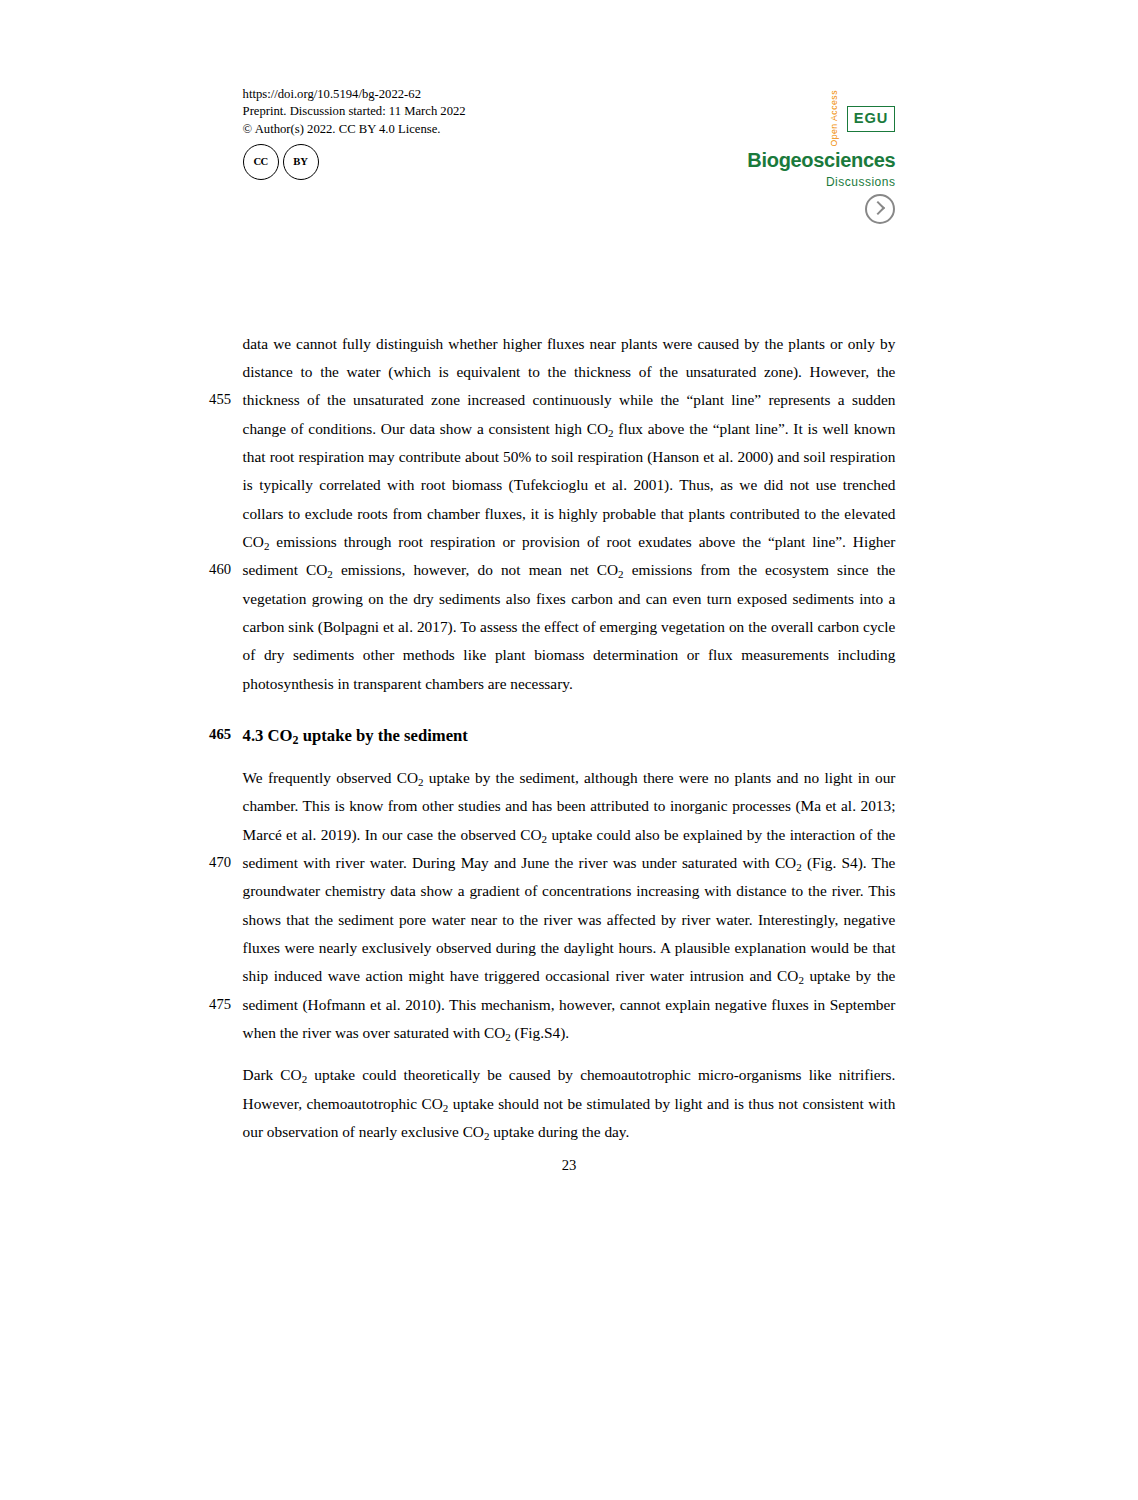https://doi.org/10.5194/bg-2022-62
Preprint. Discussion started: 11 March 2022
© Author(s) 2022. CC BY 4.0 License.
Open Access EGU
Biogeosciences
Discussions
data we cannot fully distinguish whether higher fluxes near plants were caused by the plants or only by distance to the water (which is equivalent to the thickness of the unsaturated zone). However, the thickness of the unsaturated zone increased continuously while the “plant line” represents a sudden 455change of conditions. Our data show a consistent high CO2 flux above the “plant line”. It is well known that root respiration may contribute about 50% to soil respiration (Hanson et al. 2000) and soil respiration is typically correlated with root biomass (Tufekcioglu et al. 2001). Thus, as we did not use trenched collars to exclude roots from chamber fluxes, it is highly probable that plants contributed to the elevated CO2 emissions through root respiration or provision of root exudates above the “plant line”. Higher sediment 460 CO2 emissions, however, do not mean net CO2 emissions from the ecosystem since the vegetation growing on the dry sediments also fixes carbon and can even turn exposed sediments into a carbon sink (Bolpagni et al. 2017). To assess the effect of emerging vegetation on the overall carbon cycle of dry sediments other methods like plant biomass determination or flux measurements including photosynthesis in transparent chambers are necessary.
4654.3 CO2 uptake by the sediment
We frequently observed CO2 uptake by the sediment, although there were no plants and no light in our chamber. This is know from other studies and has been attributed to inorganic processes (Ma et al. 2013; Marcé et al. 2019). In our case the observed CO2 uptake could also be explained by the interaction of the sediment with river water. During May and June the river was under saturated with CO2 (Fig. S4). The 470groundwater chemistry data show a gradient of concentrations increasing with distance to the river. This shows that the sediment pore water near to the river was affected by river water. Interestingly, negative fluxes were nearly exclusively observed during the daylight hours. A plausible explanation would be that ship induced wave action might have triggered occasional river water intrusion and CO2 uptake by the sediment (Hofmann et al. 2010). This mechanism, however, cannot explain negative fluxes in September 475when the river was over saturated with CO2 (Fig.S4).
Dark CO2 uptake could theoretically be caused by chemoautotrophic micro-organisms like nitrifiers. However, chemoautotrophic CO2 uptake should not be stimulated by light and is thus not consistent with our observation of nearly exclusive CO2 uptake during the day.
23